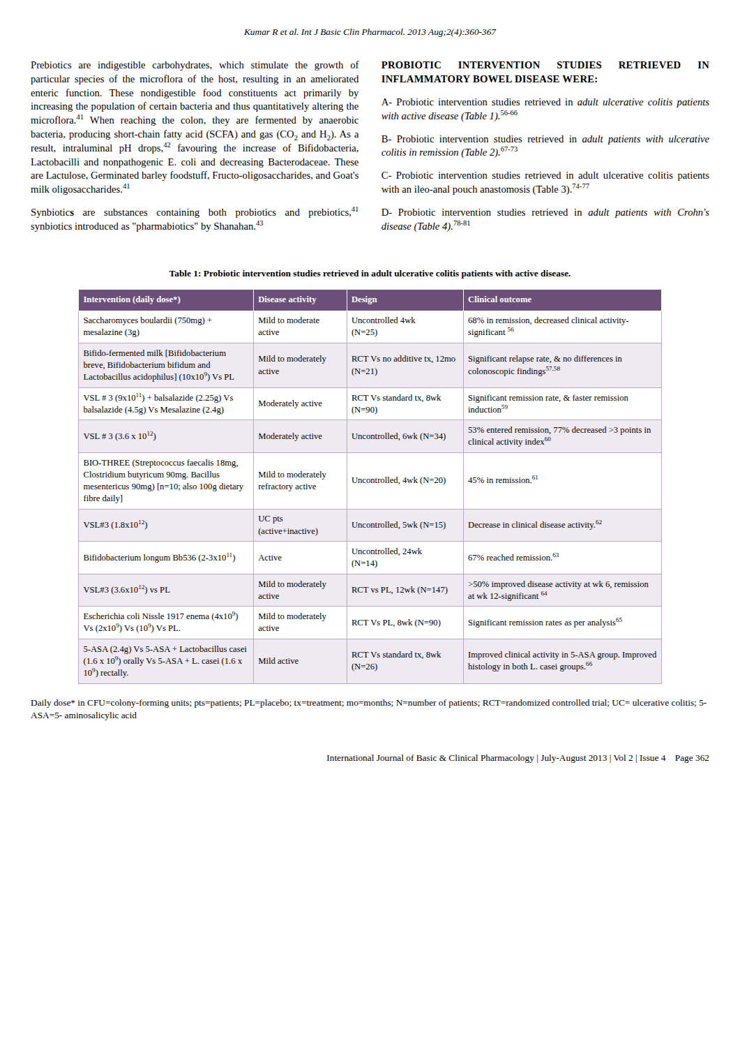Kumar R et al. Int J Basic Clin Pharmacol. 2013 Aug;2(4):360-367
Prebiotics are indigestible carbohydrates, which stimulate the growth of particular species of the microflora of the host, resulting in an ameliorated enteric function. These nondigestible food constituents act primarily by increasing the population of certain bacteria and thus quantitatively altering the microflora.41 When reaching the colon, they are fermented by anaerobic bacteria, producing short-chain fatty acid (SCFA) and gas (CO2 and H2). As a result, intraluminal pH drops,42 favouring the increase of Bifidobacteria, Lactobacilli and nonpathogenic E. coli and decreasing Bacterodaceae. These are Lactulose, Germinated barley foodstuff, Fructo-oligosaccharides, and Goat's milk oligosaccharides.41
Synbiotics are substances containing both probiotics and prebiotics,41 synbiotics introduced as "pharmabiotics" by Shanahan.43
Probiotic intervention studies retrieved in inflammatory bowel disease were:
A- Probiotic intervention studies retrieved in adult ulcerative colitis patients with active disease (Table 1).56-66
B- Probiotic intervention studies retrieved in adult patients with ulcerative colitis in remission (Table 2).67-73
C- Probiotic intervention studies retrieved in adult ulcerative colitis patients with an ileo-anal pouch anastomosis (Table 3).74-77
D- Probiotic intervention studies retrieved in adult patients with Crohn's disease (Table 4).78-81
Table 1: Probiotic intervention studies retrieved in adult ulcerative colitis patients with active disease.
| Intervention (daily dose*) | Disease activity | Design | Clinical outcome |
| --- | --- | --- | --- |
| Saccharomyces boulardii (750mg) + mesalazine (3g) | Mild to moderate active | Uncontrolled 4wk (N=25) | 68% in remission, decreased clinical activity-significant 56 |
| Bifido-fermented milk [Bifidobacterium breve, Bifidobacterium bifidum and Lactobacillus acidophilus] (10x10 9 ) Vs PL | Mild to moderately active | RCT Vs no additive tx, 12mo (N=21) | Significant relapse rate, & no differences in colonoscopic findings 57,58 |
| VSL # 3 (9x10 11 ) + balsalazide (2.25g) Vs balsalazide (4.5g) Vs Mesalazine (2.4g) | Moderately active | RCT Vs standard tx, 8wk (N=90) | Significant remission rate, & faster remission induction 59 |
| VSL # 3 (3.6 x 10 12 ) | Moderately active | Uncontrolled, 6wk (N=34) | 53% entered remission, 77% decreased >3 points in clinical activity index 60 |
| BIO-THREE (Streptococcus faecalis 18mg, Clostridium butyricum 90mg. Bacillus mesentericus 90mg) [n=10; also 100g dietary fibre daily] | Mild to moderately refractory active | Uncontrolled, 4wk (N=20) | 45% in remission. 61 |
| VSL#3 (1.8x10 12 ) | UC pts (active+inactive) | Uncontrolled, 5wk (N=15) | Decrease in clinical disease activity. 62 |
| Bifidobacterium longum Bb536 (2-3x10 11 ) | Active | Uncontrolled, 24wk (N=14) | 67% reached remission. 63 |
| VSL#3 (3.6x10 12 ) vs PL | Mild to moderately active | RCT vs PL, 12wk (N=147) | >50% improved disease activity at wk 6, remission at wk 12-significant 64 |
| Escherichia coli Nissle 1917 enema (4x10 9 ) Vs (2x10 9 ) Vs (10 9 ) Vs PL. | Mild to moderately active | RCT Vs PL, 8wk (N=90) | Significant remission rates as per analysis 65 |
| 5-ASA (2.4g) Vs 5-ASA + Lactobacillus casei (1.6 x 10 9 ) orally Vs 5-ASA + L. casei (1.6 x 10 9 ) rectally. | Mild active | RCT Vs standard tx, 8wk (N=26) | Improved clinical activity in 5-ASA group. Improved histology in both L. casei groups. 66 |
Daily dose* in CFU=colony-forming units; pts=patients; PL=placebo; tx=treatment; mo=months; N=number of patients; RCT=randomized controlled trial; UC= ulcerative colitis; 5-ASA=5- aminosalicylic acid
International Journal of Basic & Clinical Pharmacology | July-August 2013 | Vol 2 | Issue 4 Page 362